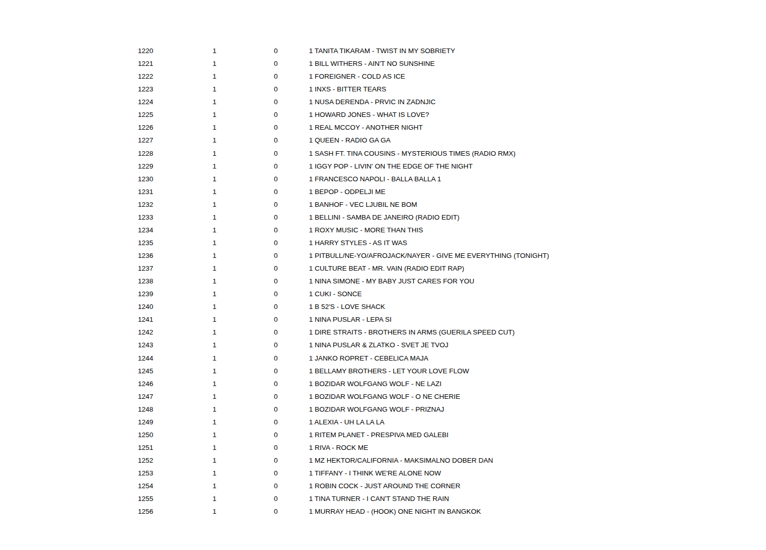| 1220 | 1 | 0 | 1 TANITA TIKARAM - TWIST IN MY SOBRIETY |
| 1221 | 1 | 0 | 1 BILL WITHERS - AIN'T NO SUNSHINE |
| 1222 | 1 | 0 | 1 FOREIGNER - COLD AS ICE |
| 1223 | 1 | 0 | 1 INXS - BITTER TEARS |
| 1224 | 1 | 0 | 1 NUSA DERENDA - PRVIC IN ZADNJIC |
| 1225 | 1 | 0 | 1 HOWARD JONES - WHAT IS LOVE? |
| 1226 | 1 | 0 | 1 REAL MCCOY - ANOTHER NIGHT |
| 1227 | 1 | 0 | 1 QUEEN - RADIO GA GA |
| 1228 | 1 | 0 | 1 SASH FT. TINA COUSINS - MYSTERIOUS TIMES (RADIO RMX) |
| 1229 | 1 | 0 | 1 IGGY POP - LIVIN' ON THE EDGE OF THE NIGHT |
| 1230 | 1 | 0 | 1 FRANCESCO NAPOLI - BALLA BALLA 1 |
| 1231 | 1 | 0 | 1 BEPOP - ODPELJI ME |
| 1232 | 1 | 0 | 1 BANHOF - VEC LJUBIL NE BOM |
| 1233 | 1 | 0 | 1 BELLINI - SAMBA DE JANEIRO (RADIO EDIT) |
| 1234 | 1 | 0 | 1 ROXY MUSIC - MORE THAN THIS |
| 1235 | 1 | 0 | 1 HARRY STYLES - AS IT WAS |
| 1236 | 1 | 0 | 1 PITBULL/NE-YO/AFROJACK/NAYER - GIVE ME EVERYTHING (TONIGHT) |
| 1237 | 1 | 0 | 1 CULTURE BEAT - MR. VAIN (RADIO EDIT RAP) |
| 1238 | 1 | 0 | 1 NINA SIMONE - MY BABY JUST CARES FOR YOU |
| 1239 | 1 | 0 | 1 CUKI - SONCE |
| 1240 | 1 | 0 | 1 B 52'S - LOVE SHACK |
| 1241 | 1 | 0 | 1 NINA PUSLAR - LEPA SI |
| 1242 | 1 | 0 | 1 DIRE STRAITS - BROTHERS IN ARMS (GUERILA SPEED CUT) |
| 1243 | 1 | 0 | 1 NINA PUSLAR & ZLATKO - SVET JE TVOJ |
| 1244 | 1 | 0 | 1 JANKO ROPRET - CEBELICA MAJA |
| 1245 | 1 | 0 | 1 BELLAMY BROTHERS - LET YOUR LOVE FLOW |
| 1246 | 1 | 0 | 1 BOZIDAR WOLFGANG WOLF - NE LAZI |
| 1247 | 1 | 0 | 1 BOZIDAR WOLFGANG WOLF - O NE CHERIE |
| 1248 | 1 | 0 | 1 BOZIDAR WOLFGANG WOLF - PRIZNAJ |
| 1249 | 1 | 0 | 1 ALEXIA - UH LA LA LA |
| 1250 | 1 | 0 | 1 RITEM PLANET - PRESPIVA MED GALEBI |
| 1251 | 1 | 0 | 1 RIVA - ROCK ME |
| 1252 | 1 | 0 | 1 MZ HEKTOR/CALIFORNIA - MAKSIMALNO DOBER DAN |
| 1253 | 1 | 0 | 1 TIFFANY - I THINK WE'RE ALONE NOW |
| 1254 | 1 | 0 | 1 ROBIN COCK - JUST AROUND THE CORNER |
| 1255 | 1 | 0 | 1 TINA TURNER - I CAN'T STAND THE RAIN |
| 1256 | 1 | 0 | 1 MURRAY HEAD - (HOOK) ONE NIGHT IN BANGKOK |